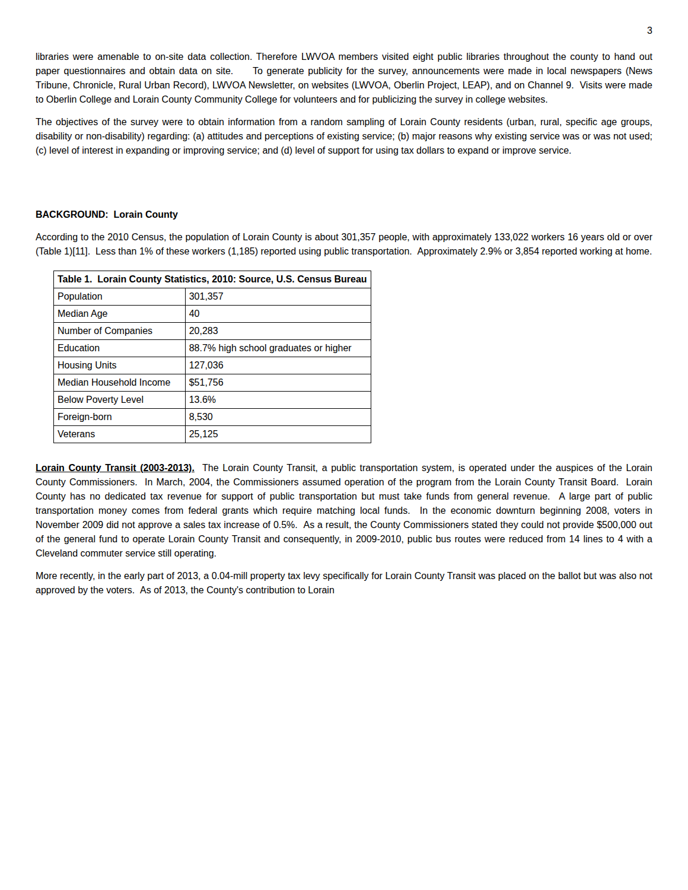3
libraries were amenable to on-site data collection. Therefore LWVOA members visited eight public libraries throughout the county to hand out paper questionnaires and obtain data on site. To generate publicity for the survey, announcements were made in local newspapers (News Tribune, Chronicle, Rural Urban Record), LWVOA Newsletter, on websites (LWVOA, Oberlin Project, LEAP), and on Channel 9. Visits were made to Oberlin College and Lorain County Community College for volunteers and for publicizing the survey in college websites.
The objectives of the survey were to obtain information from a random sampling of Lorain County residents (urban, rural, specific age groups, disability or non-disability) regarding: (a) attitudes and perceptions of existing service; (b) major reasons why existing service was or was not used; (c) level of interest in expanding or improving service; and (d) level of support for using tax dollars to expand or improve service.
BACKGROUND: Lorain County
According to the 2010 Census, the population of Lorain County is about 301,357 people, with approximately 133,022 workers 16 years old or over (Table 1)[11]. Less than 1% of these workers (1,185) reported using public transportation. Approximately 2.9% or 3,854 reported working at home.
| Table 1. Lorain County Statistics, 2010: Source, U.S. Census Bureau |
| --- |
| Population | 301,357 |
| Median Age | 40 |
| Number of Companies | 20,283 |
| Education | 88.7% high school graduates or higher |
| Housing Units | 127,036 |
| Median Household Income | $51,756 |
| Below Poverty Level | 13.6% |
| Foreign-born | 8,530 |
| Veterans | 25,125 |
Lorain County Transit (2003-2013). The Lorain County Transit, a public transportation system, is operated under the auspices of the Lorain County Commissioners. In March, 2004, the Commissioners assumed operation of the program from the Lorain County Transit Board. Lorain County has no dedicated tax revenue for support of public transportation but must take funds from general revenue. A large part of public transportation money comes from federal grants which require matching local funds. In the economic downturn beginning 2008, voters in November 2009 did not approve a sales tax increase of 0.5%. As a result, the County Commissioners stated they could not provide $500,000 out of the general fund to operate Lorain County Transit and consequently, in 2009-2010, public bus routes were reduced from 14 lines to 4 with a Cleveland commuter service still operating.
More recently, in the early part of 2013, a 0.04-mill property tax levy specifically for Lorain County Transit was placed on the ballot but was also not approved by the voters. As of 2013, the County's contribution to Lorain